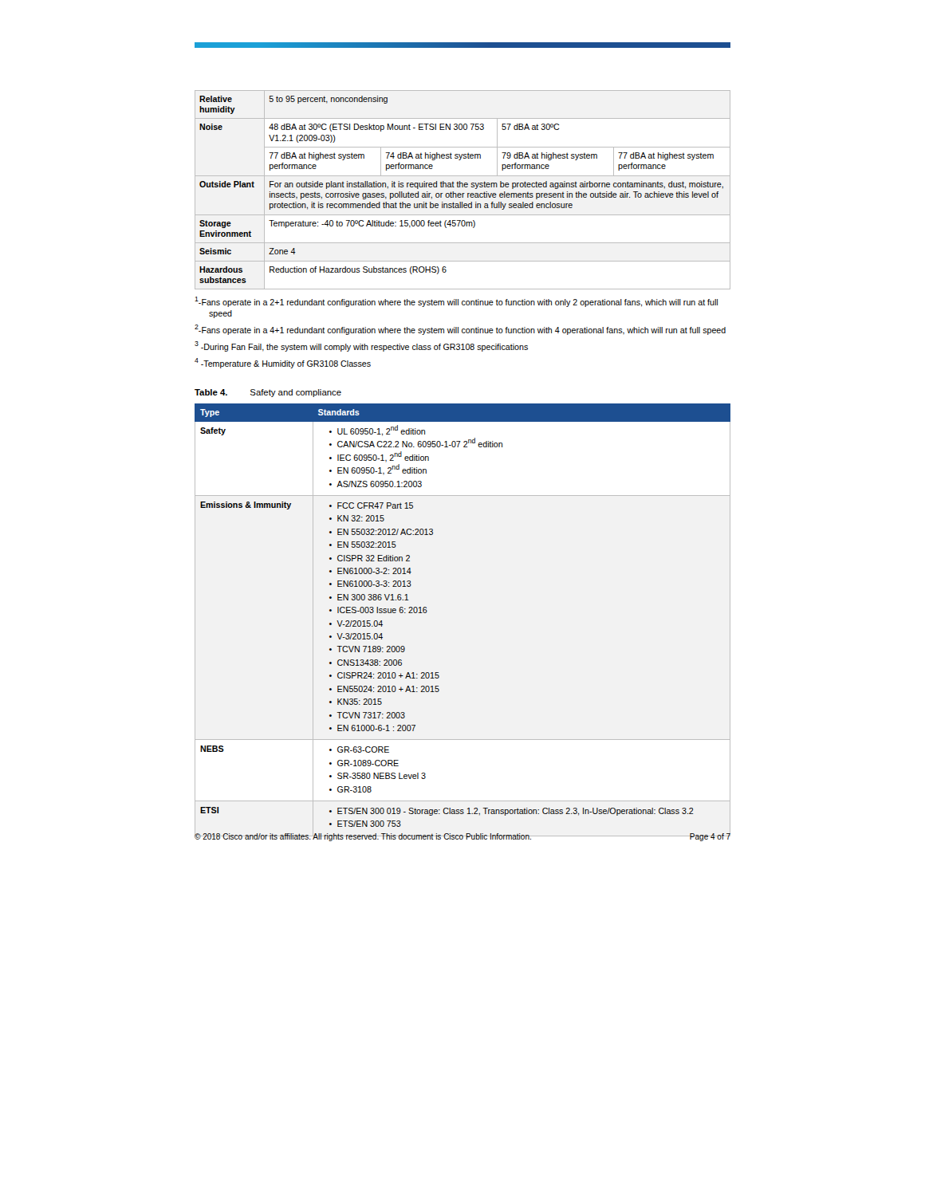| Relative humidity | 5 to 95 percent, noncondensing |
| Noise | 48 dBA at 30ºC (ETSI Desktop Mount - ETSI EN 300 753 V1.2.1 (2009-03)) | 57 dBA at 30ºC |
| 77 dBA at highest system performance | 74 dBA at highest system performance | 79 dBA at highest system performance | 77 dBA at highest system performance |
| Outside Plant | For an outside plant installation, it is required that the system be protected against airborne contaminants, dust, moisture, insects, pests, corrosive gases, polluted air, or other reactive elements present in the outside air. To achieve this level of protection, it is recommended that the unit be installed in a fully sealed enclosure |
| Storage Environment | Temperature: -40 to 70ºC Altitude: 15,000 feet (4570m) |
| Seismic | Zone 4 |
| Hazardous substances | Reduction of Hazardous Substances (ROHS) 6 |
1-Fans operate in a 2+1 redundant configuration where the system will continue to function with only 2 operational fans, which will run at full speed
2-Fans operate in a 4+1 redundant configuration where the system will continue to function with 4 operational fans, which will run at full speed
3 -During Fan Fail, the system will comply with respective class of GR3108 specifications
4 -Temperature & Humidity of GR3108 Classes
Table 4. Safety and compliance
| Type | Standards |
| --- | --- |
| Safety | UL 60950-1, 2 nd edition CAN/CSA C22.2 No. 60950-1-07 2 nd edition IEC 60950-1, 2 nd edition EN 60950-1, 2 nd edition AS/NZS 60950.1:2003 |
| Emissions & Immunity | FCC CFR47 Part 15 KN 32: 2015 EN 55032:2012/ AC:2013 EN 55032:2015 CISPR 32 Edition 2 EN61000-3-2: 2014 EN61000-3-3: 2013 EN 300 386 V1.6.1 ICES-003 Issue 6: 2016 V-2/2015.04 V-3/2015.04 TCVN 7189: 2009 CNS13438: 2006 CISPR24: 2010 + A1: 2015 EN55024: 2010 + A1: 2015 KN35: 2015 TCVN 7317: 2003 EN 61000-6-1 : 2007 |
| NEBS | GR-63-CORE GR-1089-CORE SR-3580 NEBS Level 3 GR-3108 |
| ETSI | ETS/EN 300 019 - Storage: Class 1.2, Transportation: Class 2.3, In-Use/Operational: Class 3.2 ETS/EN 300 753 |
© 2018 Cisco and/or its affiliates. All rights reserved. This document is Cisco Public Information. Page 4 of 7